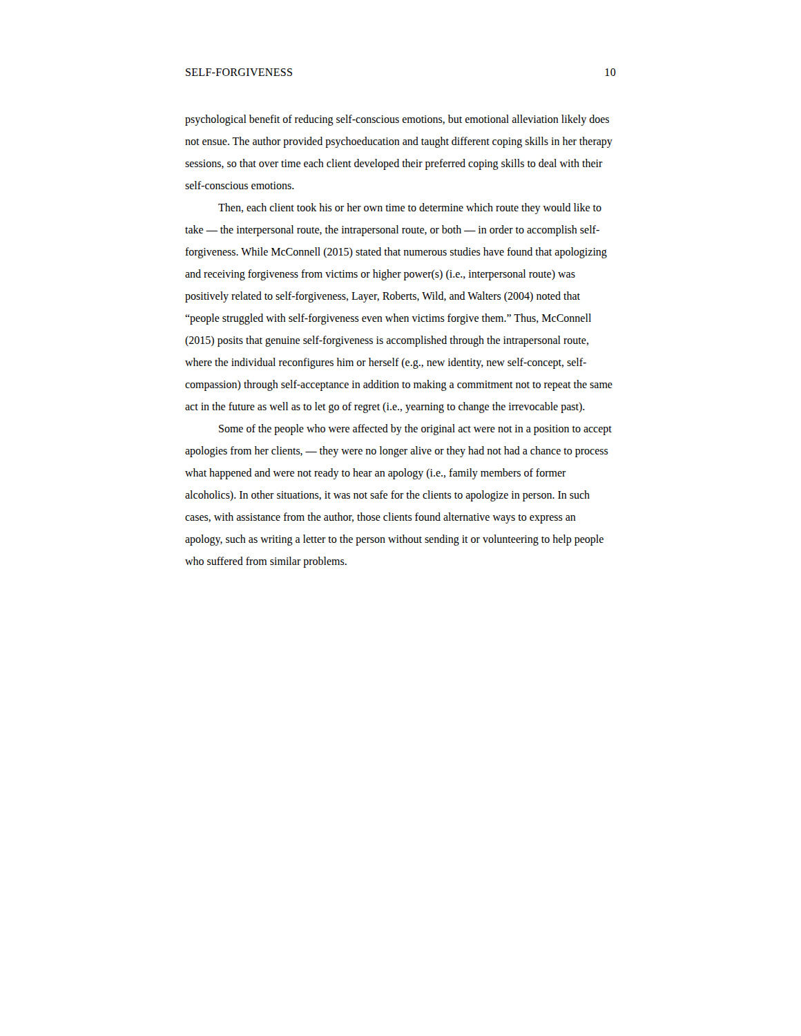Self-Forgiveness 10
psychological benefit of reducing self-conscious emotions, but emotional alleviation likely does not ensue. The author provided psychoeducation and taught different coping skills in her therapy sessions, so that over time each client developed their preferred coping skills to deal with their self-conscious emotions.
Then, each client took his or her own time to determine which route they would like to take — the interpersonal route, the intrapersonal route, or both — in order to accomplish self-forgiveness. While McConnell (2015) stated that numerous studies have found that apologizing and receiving forgiveness from victims or higher power(s) (i.e., interpersonal route) was positively related to self-forgiveness, Layer, Roberts, Wild, and Walters (2004) noted that “people struggled with self-forgiveness even when victims forgive them.” Thus, McConnell (2015) posits that genuine self-forgiveness is accomplished through the intrapersonal route, where the individual reconfigures him or herself (e.g., new identity, new self-concept, self-compassion) through self-acceptance in addition to making a commitment not to repeat the same act in the future as well as to let go of regret (i.e., yearning to change the irrevocable past).
Some of the people who were affected by the original act were not in a position to accept apologies from her clients, — they were no longer alive or they had not had a chance to process what happened and were not ready to hear an apology (i.e., family members of former alcoholics). In other situations, it was not safe for the clients to apologize in person. In such cases, with assistance from the author, those clients found alternative ways to express an apology, such as writing a letter to the person without sending it or volunteering to help people who suffered from similar problems.